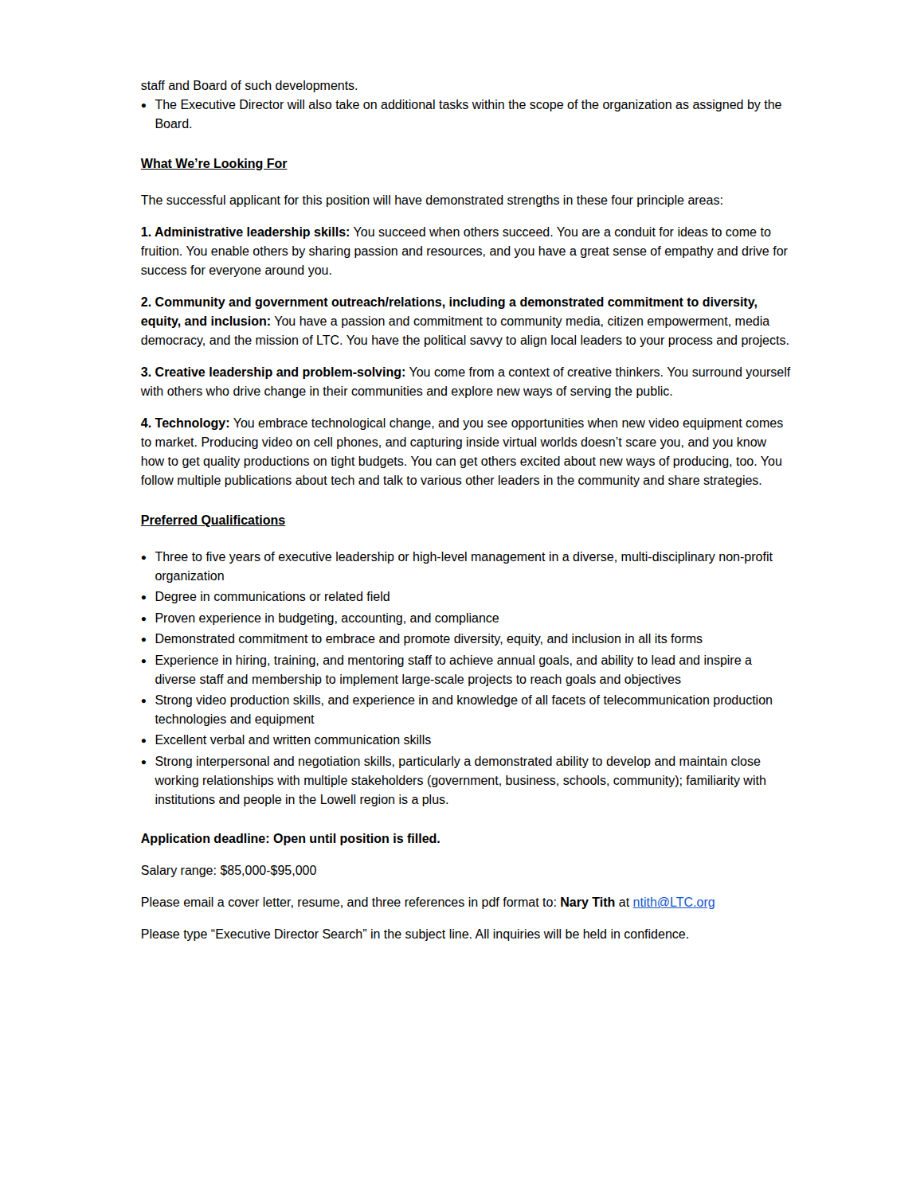staff and Board of such developments.
The Executive Director will also take on additional tasks within the scope of the organization as assigned by the Board.
What We’re Looking For
The successful applicant for this position will have demonstrated strengths in these four principle areas:
1. Administrative leadership skills: You succeed when others succeed. You are a conduit for ideas to come to fruition. You enable others by sharing passion and resources, and you have a great sense of empathy and drive for success for everyone around you.
2. Community and government outreach/relations, including a demonstrated commitment to diversity, equity, and inclusion: You have a passion and commitment to community media, citizen empowerment, media democracy, and the mission of LTC. You have the political savvy to align local leaders to your process and projects.
3. Creative leadership and problem-solving: You come from a context of creative thinkers. You surround yourself with others who drive change in their communities and explore new ways of serving the public.
4. Technology: You embrace technological change, and you see opportunities when new video equipment comes to market. Producing video on cell phones, and capturing inside virtual worlds doesn’t scare you, and you know how to get quality productions on tight budgets. You can get others excited about new ways of producing, too. You follow multiple publications about tech and talk to various other leaders in the community and share strategies.
Preferred Qualifications
Three to five years of executive leadership or high-level management in a diverse, multi-disciplinary non-profit organization
Degree in communications or related field
Proven experience in budgeting, accounting, and compliance
Demonstrated commitment to embrace and promote diversity, equity, and inclusion in all its forms
Experience in hiring, training, and mentoring staff to achieve annual goals, and ability to lead and inspire a diverse staff and membership to implement large-scale projects to reach goals and objectives
Strong video production skills, and experience in and knowledge of all facets of telecommunication production technologies and equipment
Excellent verbal and written communication skills
Strong interpersonal and negotiation skills, particularly a demonstrated ability to develop and maintain close working relationships with multiple stakeholders (government, business, schools, community); familiarity with institutions and people in the Lowell region is a plus.
Application deadline: Open until position is filled.
Salary range: $85,000-$95,000
Please email a cover letter, resume, and three references in pdf format to: Nary Tith at ntith@LTC.org
Please type “Executive Director Search” in the subject line. All inquiries will be held in confidence.